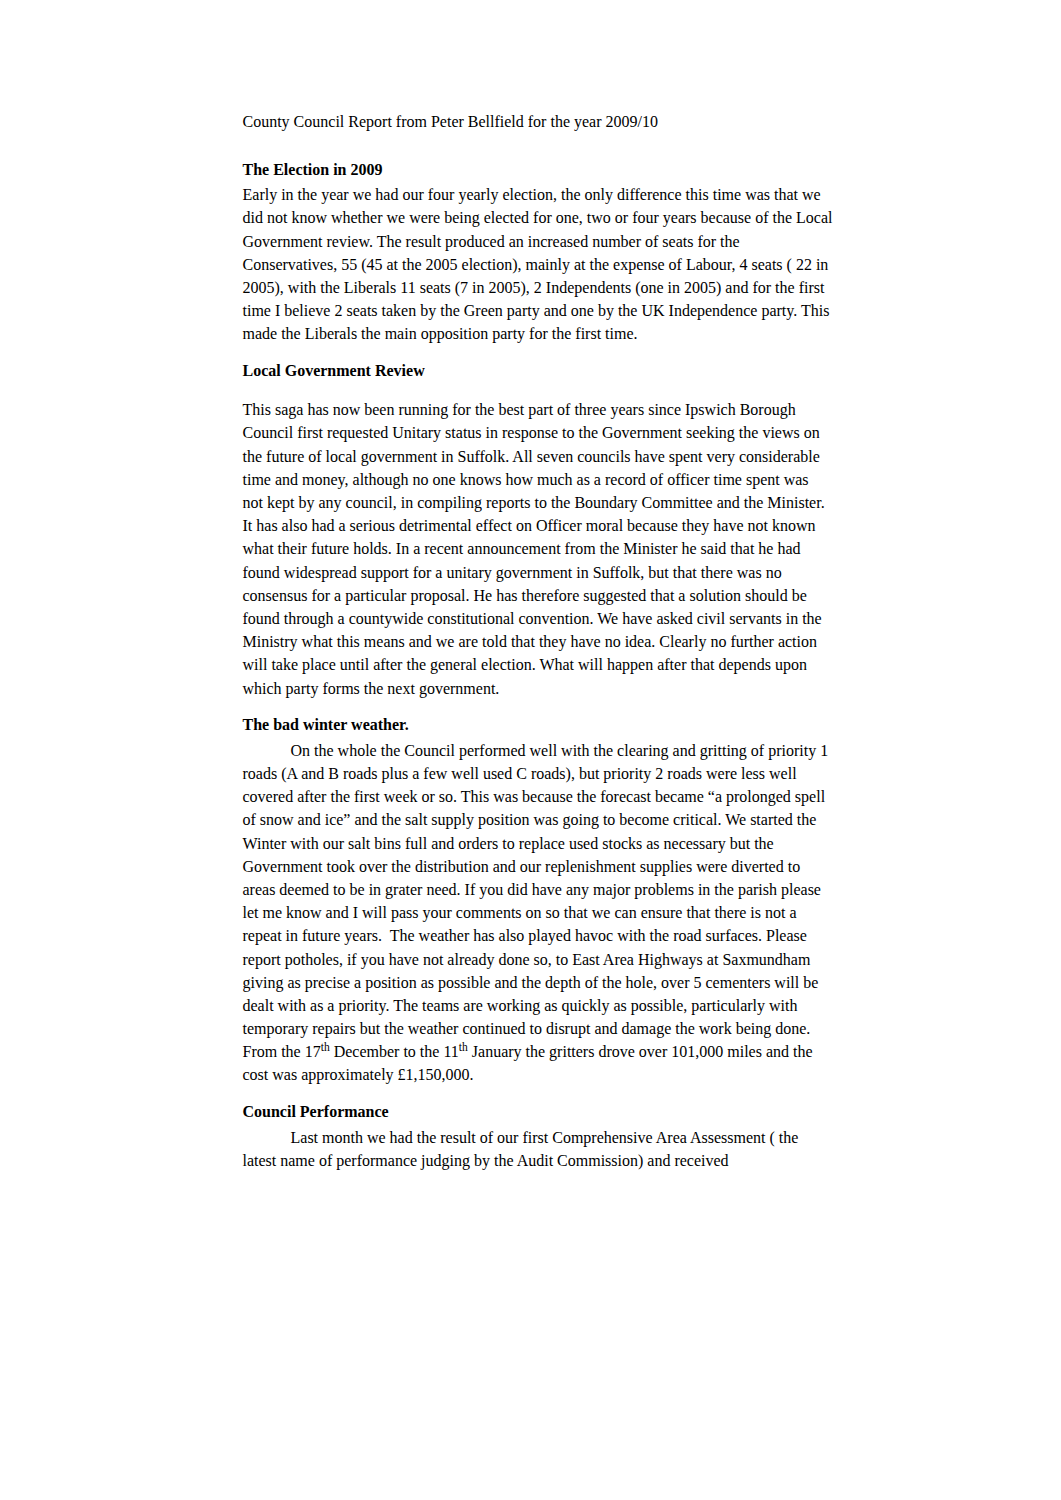County Council Report from Peter Bellfield for the year 2009/10
The Election in 2009
Early in the year we had our four yearly election, the only difference this time was that we did not know whether we were being elected for one, two or four years because of the Local Government review. The result produced an increased number of seats for the Conservatives, 55 (45 at the 2005 election), mainly at the expense of Labour, 4 seats ( 22 in 2005), with the Liberals 11 seats (7 in 2005), 2 Independents (one in 2005) and for the first time I believe 2 seats taken by the Green party and one by the UK Independence party. This made the Liberals the main opposition party for the first time.
Local Government Review
This saga has now been running for the best part of three years since Ipswich Borough Council first requested Unitary status in response to the Government seeking the views on the future of local government in Suffolk. All seven councils have spent very considerable time and money, although no one knows how much as a record of officer time spent was not kept by any council, in compiling reports to the Boundary Committee and the Minister. It has also had a serious detrimental effect on Officer moral because they have not known what their future holds. In a recent announcement from the Minister he said that he had found widespread support for a unitary government in Suffolk, but that there was no consensus for a particular proposal. He has therefore suggested that a solution should be found through a countywide constitutional convention. We have asked civil servants in the Ministry what this means and we are told that they have no idea. Clearly no further action will take place until after the general election. What will happen after that depends upon which party forms the next government.
The bad winter weather.
On the whole the Council performed well with the clearing and gritting of priority 1 roads (A and B roads plus a few well used C roads), but priority 2 roads were less well covered after the first week or so. This was because the forecast became “a prolonged spell of snow and ice” and the salt supply position was going to become critical. We started the Winter with our salt bins full and orders to replace used stocks as necessary but the Government took over the distribution and our replenishment supplies were diverted to areas deemed to be in grater need. If you did have any major problems in the parish please let me know and I will pass your comments on so that we can ensure that there is not a repeat in future years. The weather has also played havoc with the road surfaces. Please report potholes, if you have not already done so, to East Area Highways at Saxmundham giving as precise a position as possible and the depth of the hole, over 5 cementers will be dealt with as a priority. The teams are working as quickly as possible, particularly with temporary repairs but the weather continued to disrupt and damage the work being done.
From the 17th December to the 11th January the gritters drove over 101,000 miles and the cost was approximately £1,150,000.
Council Performance
Last month we had the result of our first Comprehensive Area Assessment ( the latest name of performance judging by the Audit Commission) and received